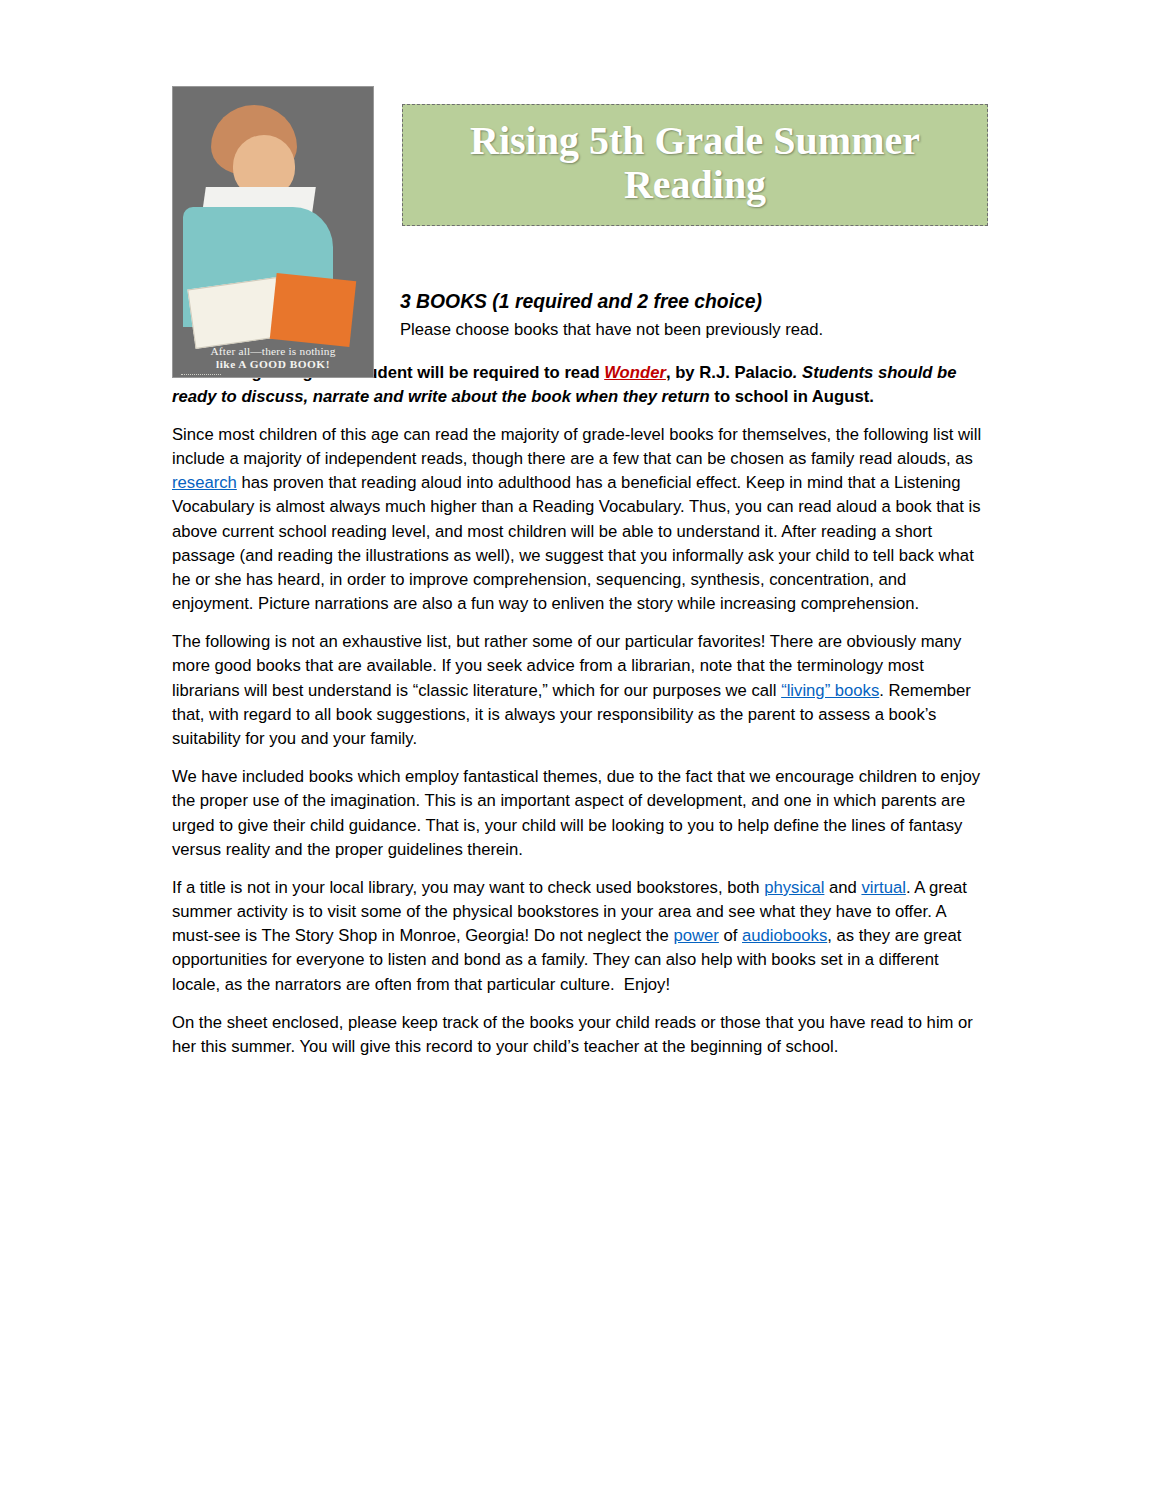After all—there is nothing
like A GOOD BOOK!
Rising 5th Grade Summer
Reading
3 BOOKS (1 required and 2 free choice)
Please choose books that have not been previously read.
Each rising fifth grade student will be required to read Wonder, by R.J. Palacio. Students should be ready to discuss, narrate and write about the book when they return to school in August.
Since most children of this age can read the majority of grade-level books for themselves, the following list will include a majority of independent reads, though there are a few that can be chosen as family read alouds, as research has proven that reading aloud into adulthood has a beneficial effect. Keep in mind that a Listening Vocabulary is almost always much higher than a Reading Vocabulary. Thus, you can read aloud a book that is above current school reading level, and most children will be able to understand it. After reading a short passage (and reading the illustrations as well), we suggest that you informally ask your child to tell back what he or she has heard, in order to improve comprehension, sequencing, synthesis, concentration, and enjoyment. Picture narrations are also a fun way to enliven the story while increasing comprehension.
The following is not an exhaustive list, but rather some of our particular favorites! There are obviously many more good books that are available. If you seek advice from a librarian, note that the terminology most librarians will best understand is “classic literature,” which for our purposes we call “living” books. Remember that, with regard to all book suggestions, it is always your responsibility as the parent to assess a book’s suitability for you and your family.
We have included books which employ fantastical themes, due to the fact that we encourage children to enjoy the proper use of the imagination. This is an important aspect of development, and one in which parents are urged to give their child guidance. That is, your child will be looking to you to help define the lines of fantasy versus reality and the proper guidelines therein.
If a title is not in your local library, you may want to check used bookstores, both physical and virtual. A great summer activity is to visit some of the physical bookstores in your area and see what they have to offer. A must-see is The Story Shop in Monroe, Georgia! Do not neglect the power of audiobooks, as they are great opportunities for everyone to listen and bond as a family. They can also help with books set in a different locale, as the narrators are often from that particular culture. Enjoy!
On the sheet enclosed, please keep track of the books your child reads or those that you have read to him or her this summer. You will give this record to your child’s teacher at the beginning of school.